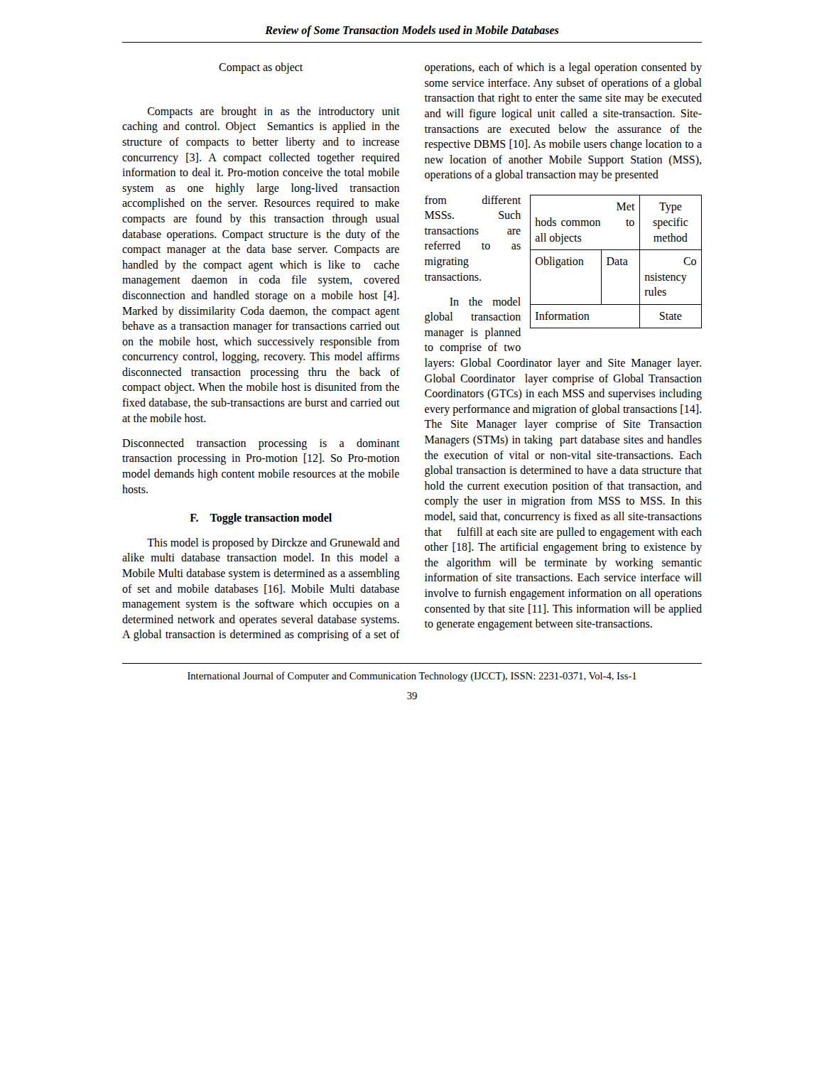Review of Some Transaction Models used in Mobile Databases
Compact as object
Compacts are brought in as the introductory unit caching and control. Object Semantics is applied in the structure of compacts to better liberty and to increase concurrency [3]. A compact collected together required information to deal it. Pro-motion conceive the total mobile system as one highly large long-lived transaction accomplished on the server. Resources required to make compacts are found by this transaction through usual database operations. Compact structure is the duty of the compact manager at the data base server. Compacts are handled by the compact agent which is like to cache management daemon in coda file system, covered disconnection and handled storage on a mobile host [4]. Marked by dissimilarity Coda daemon, the compact agent behave as a transaction manager for transactions carried out on the mobile host, which successively responsible from concurrency control, logging, recovery. This model affirms disconnected transaction processing thru the back of compact object. When the mobile host is disunited from the fixed database, the sub-transactions are burst and carried out at the mobile host.
Disconnected transaction processing is a dominant transaction processing in Pro-motion [12]. So Pro-motion model demands high content mobile resources at the mobile hosts.
F. Toggle transaction model
This model is proposed by Dirckze and Grunewald and alike multi database transaction model. In this model a Mobile Multi database system is determined as a assembling of set and mobile databases [16]. Mobile Multi database management system is the software which occupies on a determined network and operates several database systems. A global transaction is determined as comprising of a set of operations, each of which is a legal operation consented by some service interface. Any subset of operations of a global transaction that right to enter the same site may be executed and will figure logical unit called a site-transaction. Site-transactions are executed below the assurance of the respective DBMS [10]. As mobile users change location to a new location of another Mobile Support Station (MSS), operations of a global transaction may be presented
| Met hods common to all objects | Type specific method |
| Obligation | Data | Co nsistency rules |
| Information | State |
from different MSSs. Such transactions are referred to as migrating transactions.
In the model global transaction manager is planned to comprise of two layers: Global Coordinator layer and Site Manager layer. Global Coordinator layer comprise of Global Transaction Coordinators (GTCs) in each MSS and supervises including every performance and migration of global transactions [14]. The Site Manager layer comprise of Site Transaction Managers (STMs) in taking part database sites and handles the execution of vital or non-vital site-transactions. Each global transaction is determined to have a data structure that hold the current execution position of that transaction, and comply the user in migration from MSS to MSS. In this model, said that, concurrency is fixed as all site-transactions that fulfill at each site are pulled to engagement with each other [18]. The artificial engagement bring to existence by the algorithm will be terminate by working semantic information of site transactions. Each service interface will involve to furnish engagement information on all operations consented by that site [11]. This information will be applied to generate engagement between site-transactions.
International Journal of Computer and Communication Technology (IJCCT), ISSN: 2231-0371, Vol-4, Iss-1
39